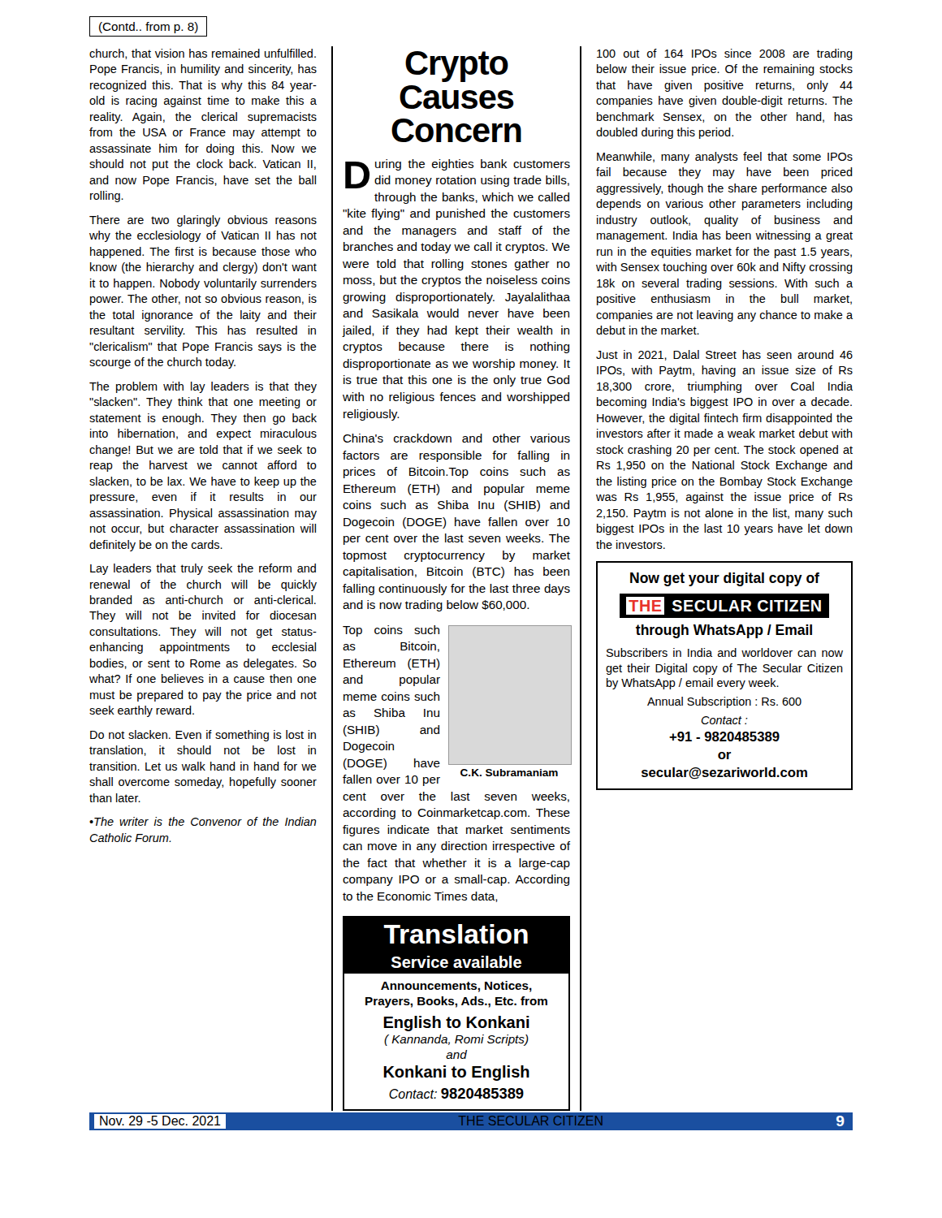(Contd.. from p. 8)
church, that vision has remained unfulfilled. Pope Francis, in humility and sincerity, has recognized this. That is why this 84 year-old is racing against time to make this a reality. Again, the clerical supremacists from the USA or France may attempt to assassinate him for doing this. Now we should not put the clock back. Vatican II, and now Pope Francis, have set the ball rolling.
There are two glaringly obvious reasons why the ecclesiology of Vatican II has not happened. The first is because those who know (the hierarchy and clergy) don't want it to happen. Nobody voluntarily surrenders power. The other, not so obvious reason, is the total ignorance of the laity and their resultant servility. This has resulted in "clericalism" that Pope Francis says is the scourge of the church today.
The problem with lay leaders is that they "slacken". They think that one meeting or statement is enough. They then go back into hibernation, and expect miraculous change! But we are told that if we seek to reap the harvest we cannot afford to slacken, to be lax. We have to keep up the pressure, even if it results in our assassination. Physical assassination may not occur, but character assassination will definitely be on the cards.
Lay leaders that truly seek the reform and renewal of the church will be quickly branded as anti-church or anti-clerical. They will not be invited for diocesan consultations. They will not get status-enhancing appointments to ecclesial bodies, or sent to Rome as delegates. So what? If one believes in a cause then one must be prepared to pay the price and not seek earthly reward.
Do not slacken. Even if something is lost in translation, it should not be lost in transition. Let us walk hand in hand for we shall overcome someday, hopefully sooner than later.
• The writer is the Convenor of the Indian Catholic Forum.
Crypto Causes Concern
During the eighties bank customers did money rotation using trade bills, through the banks, which we called "kite flying" and punished the customers and the managers and staff of the branches and today we call it cryptos. We were told that rolling stones gather no moss, but the cryptos the noiseless coins growing disproportionately. Jayalalithaa and Sasikala would never have been jailed, if they had kept their wealth in cryptos because there is nothing disproportionate as we worship money. It is true that this one is the only true God with no religious fences and worshipped religiously.
China's crackdown and other various factors are responsible for falling in prices of Bitcoin.Top coins such as Ethereum (ETH) and popular meme coins such as Shiba Inu (SHIB) and Dogecoin (DOGE) have fallen over 10 per cent over the last seven weeks. The topmost cryptocurrency by market capitalisation, Bitcoin (BTC) has been falling continuously for the last three days and is now trading below $60,000.
C.K. Subramaniam
Top coins such as Bitcoin, Ethereum (ETH) and popular meme coins such as Shiba Inu (SHIB) and Dogecoin (DOGE) have fallen over 10 per cent over the last seven weeks, according to Coinmarketcap.com. These figures indicate that market sentiments can move in any direction irrespective of the fact that whether it is a large-cap company IPO or a small-cap. According to the Economic Times data,
Translation
Service available
Announcements, Notices,
Prayers, Books, Ads., Etc. from
English to Konkani
( Kannanda, Romi Scripts)
and
Konkani to English
Contact: 9820485389
100 out of 164 IPOs since 2008 are trading below their issue price. Of the remaining stocks that have given positive returns, only 44 companies have given double-digit returns. The benchmark Sensex, on the other hand, has doubled during this period.
Meanwhile, many analysts feel that some IPOs fail because they may have been priced aggressively, though the share performance also depends on various other parameters including industry outlook, quality of business and management. India has been witnessing a great run in the equities market for the past 1.5 years, with Sensex touching over 60k and Nifty crossing 18k on several trading sessions. With such a positive enthusiasm in the bull market, companies are not leaving any chance to make a debut in the market.
Just in 2021, Dalal Street has seen around 46 IPOs, with Paytm, having an issue size of Rs 18,300 crore, triumphing over Coal India becoming India's biggest IPO in over a decade. However, the digital fintech firm disappointed the investors after it made a weak market debut with stock crashing 20 per cent. The stock opened at Rs 1,950 on the National Stock Exchange and the listing price on the Bombay Stock Exchange was Rs 1,955, against the issue price of Rs 2,150. Paytm is not alone in the list, many such biggest IPOs in the last 10 years have let down the investors.
Now get your digital copy of
THE SECULAR CITIZEN
through WhatsApp / Email
Subscribers in India and worldover can now get their Digital copy of The Secular Citizen by WhatsApp / email every week.
Annual Subscription : Rs. 600
Contact :
+91 - 9820485389
or
secular@sezariworld.com
Nov. 29 -5 Dec. 2021 THE SECULAR CITIZEN 9